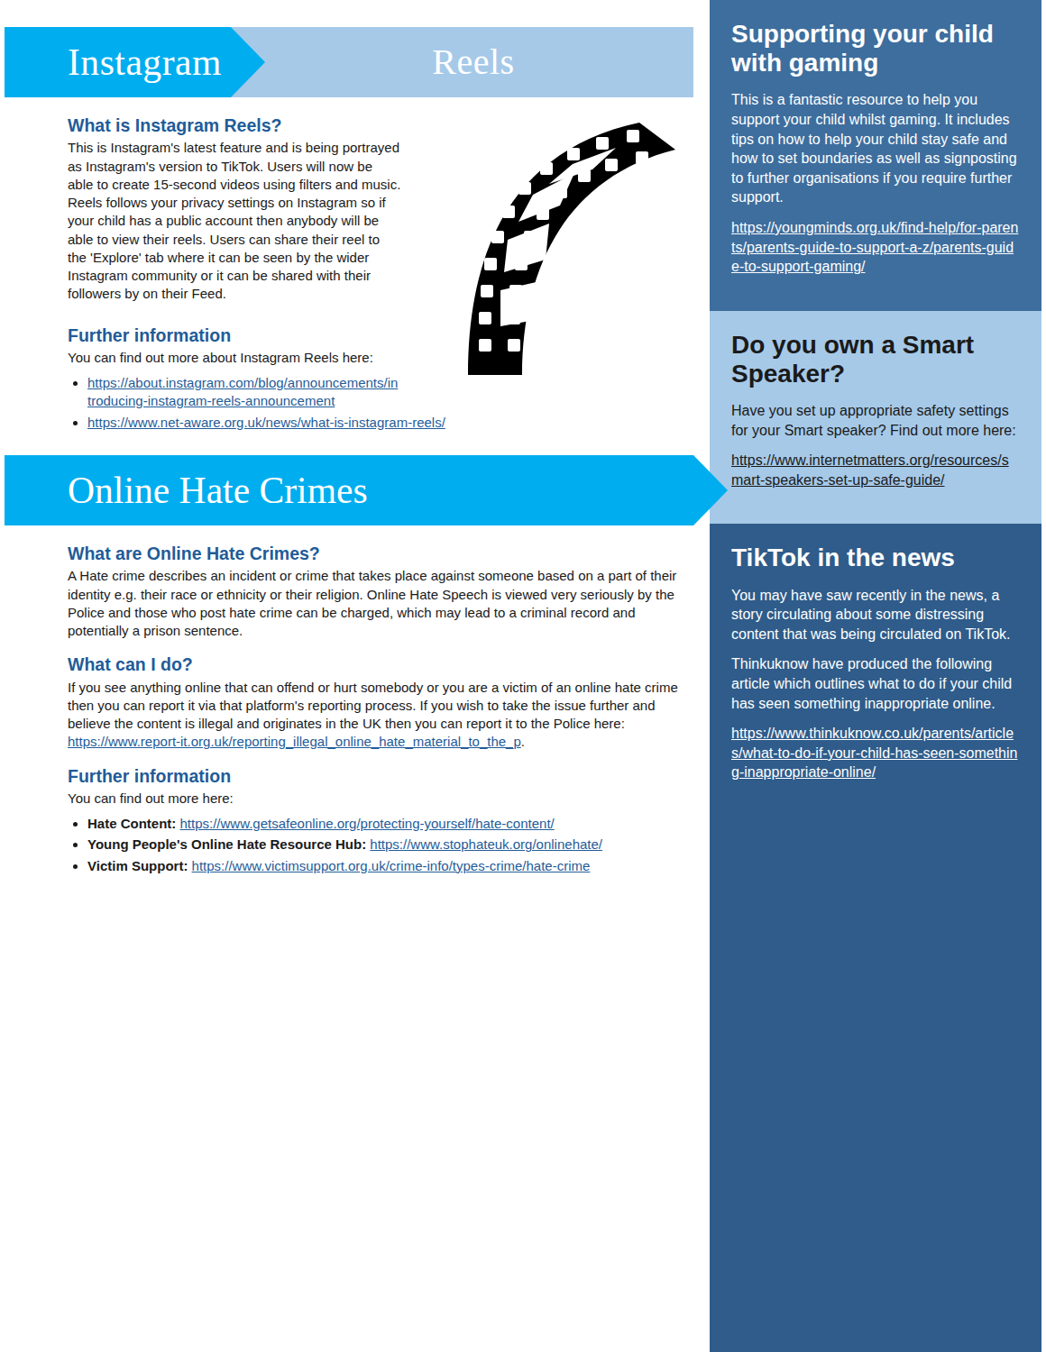Instagram
Reels
What is Instagram Reels?
This is Instagram's latest feature and is being portrayed as Instagram's version to TikTok. Users will now be able to create 15-second videos using filters and music. Reels follows your privacy settings on Instagram so if your child has a public account then anybody will be able to view their reels. Users can share their reel to the 'Explore' tab where it can be seen by the wider Instagram community or it can be shared with their followers by on their Feed.
Further information
You can find out more about Instagram Reels here:
https://about.instagram.com/blog/announcements/introducing-instagram-reels-announcement
https://www.net-aware.org.uk/news/what-is-instagram-reels/
Online Hate Crimes
What are Online Hate Crimes?
A Hate crime describes an incident or crime that takes place against someone based on a part of their identity e.g. their race or ethnicity or their religion. Online Hate Speech is viewed very seriously by the Police and those who post hate crime can be charged, which may lead to a criminal record and potentially a prison sentence.
What can I do?
If you see anything online that can offend or hurt somebody or you are a victim of an online hate crime then you can report it via that platform's reporting process. If you wish to take the issue further and believe the content is illegal and originates in the UK then you can report it to the Police here: https://www.report-it.org.uk/reporting_illegal_online_hate_material_to_the_p.
Further information
You can find out more here:
Hate Content: https://www.getsafeonline.org/protecting-yourself/hate-content/
Young People's Online Hate Resource Hub: https://www.stophateuk.org/onlinehate/
Victim Support: https://www.victimsupport.org.uk/crime-info/types-crime/hate-crime
Supporting your child with gaming
This is a fantastic resource to help you support your child whilst gaming. It includes tips on how to help your child stay safe and how to set boundaries as well as signposting to further organisations if you require further support.
https://youngminds.org.uk/find-help/for-parents/parents-guide-to-support-a-z/parents-guide-to-support-gaming/
Do you own a Smart Speaker?
Have you set up appropriate safety settings for your Smart speaker? Find out more here:
https://www.internetmatters.org/resources/smart-speakers-set-up-safe-guide/
TikTok in the news
You may have saw recently in the news, a story circulating about some distressing content that was being circulated on TikTok.
Thinkuknow have produced the following article which outlines what to do if your child has seen something inappropriate online.
https://www.thinkuknow.co.uk/parents/articles/what-to-do-if-your-child-has-seen-something-inappropriate-online/